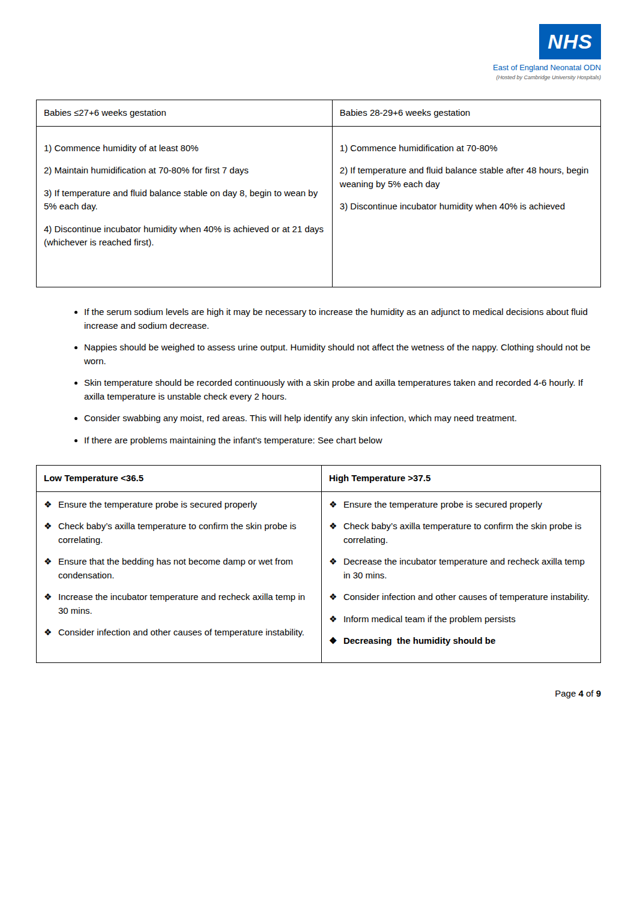NHS
East of England Neonatal ODN
(Hosted by Cambridge University Hospitals)
| Babies ≤27+6 weeks gestation | Babies 28-29+6 weeks gestation |
| --- | --- |
| 1) Commence humidity of at least 80% 2) Maintain humidification at 70-80% for first 7 days 3) If temperature and fluid balance stable on day 8, begin to wean by 5% each day. 4) Discontinue incubator humidity when 40% is achieved or at 21 days (whichever is reached first). | 1) Commence humidification at 70-80% 2) If temperature and fluid balance stable after 48 hours, begin weaning by 5% each day 3) Discontinue incubator humidity when 40% is achieved |
If the serum sodium levels are high it may be necessary to increase the humidity as an adjunct to medical decisions about fluid increase and sodium decrease.
Nappies should be weighed to assess urine output. Humidity should not affect the wetness of the nappy. Clothing should not be worn.
Skin temperature should be recorded continuously with a skin probe and axilla temperatures taken and recorded 4-6 hourly. If axilla temperature is unstable check every 2 hours.
Consider swabbing any moist, red areas. This will help identify any skin infection, which may need treatment.
If there are problems maintaining the infant's temperature: See chart below
| Low Temperature <36.5 | High Temperature >37.5 |
| --- | --- |
| Ensure the temperature probe is secured properly Check baby’s axilla temperature to confirm the skin probe is correlating. Ensure that the bedding has not become damp or wet from condensation. Increase the incubator temperature and recheck axilla temp in 30 mins. Consider infection and other causes of temperature instability. | Ensure the temperature probe is secured properly Check baby’s axilla temperature to confirm the skin probe is correlating. Decrease the incubator temperature and recheck axilla temp in 30 mins. Consider infection and other causes of temperature instability. Inform medical team if the problem persists Decreasing the humidity should be |
Page 4 of 9